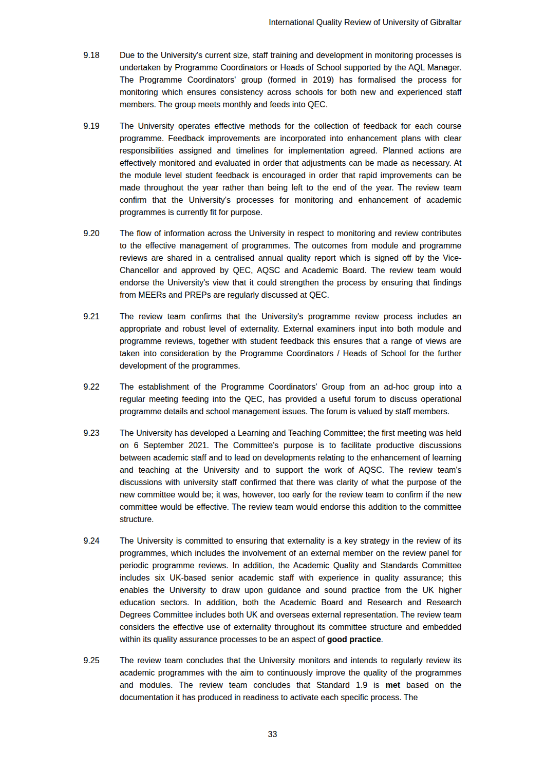International Quality Review of University of Gibraltar
9.18 Due to the University's current size, staff training and development in monitoring processes is undertaken by Programme Coordinators or Heads of School supported by the AQL Manager. The Programme Coordinators' group (formed in 2019) has formalised the process for monitoring which ensures consistency across schools for both new and experienced staff members. The group meets monthly and feeds into QEC.
9.19 The University operates effective methods for the collection of feedback for each course programme. Feedback improvements are incorporated into enhancement plans with clear responsibilities assigned and timelines for implementation agreed. Planned actions are effectively monitored and evaluated in order that adjustments can be made as necessary. At the module level student feedback is encouraged in order that rapid improvements can be made throughout the year rather than being left to the end of the year. The review team confirm that the University's processes for monitoring and enhancement of academic programmes is currently fit for purpose.
9.20 The flow of information across the University in respect to monitoring and review contributes to the effective management of programmes. The outcomes from module and programme reviews are shared in a centralised annual quality report which is signed off by the Vice-Chancellor and approved by QEC, AQSC and Academic Board. The review team would endorse the University's view that it could strengthen the process by ensuring that findings from MEERs and PREPs are regularly discussed at QEC.
9.21 The review team confirms that the University's programme review process includes an appropriate and robust level of externality. External examiners input into both module and programme reviews, together with student feedback this ensures that a range of views are taken into consideration by the Programme Coordinators / Heads of School for the further development of the programmes.
9.22 The establishment of the Programme Coordinators' Group from an ad-hoc group into a regular meeting feeding into the QEC, has provided a useful forum to discuss operational programme details and school management issues. The forum is valued by staff members.
9.23 The University has developed a Learning and Teaching Committee; the first meeting was held on 6 September 2021. The Committee's purpose is to facilitate productive discussions between academic staff and to lead on developments relating to the enhancement of learning and teaching at the University and to support the work of AQSC. The review team's discussions with university staff confirmed that there was clarity of what the purpose of the new committee would be; it was, however, too early for the review team to confirm if the new committee would be effective. The review team would endorse this addition to the committee structure.
9.24 The University is committed to ensuring that externality is a key strategy in the review of its programmes, which includes the involvement of an external member on the review panel for periodic programme reviews. In addition, the Academic Quality and Standards Committee includes six UK-based senior academic staff with experience in quality assurance; this enables the University to draw upon guidance and sound practice from the UK higher education sectors. In addition, both the Academic Board and Research and Research Degrees Committee includes both UK and overseas external representation. The review team considers the effective use of externality throughout its committee structure and embedded within its quality assurance processes to be an aspect of good practice.
9.25 The review team concludes that the University monitors and intends to regularly review its academic programmes with the aim to continuously improve the quality of the programmes and modules. The review team concludes that Standard 1.9 is met based on the documentation it has produced in readiness to activate each specific process. The
33